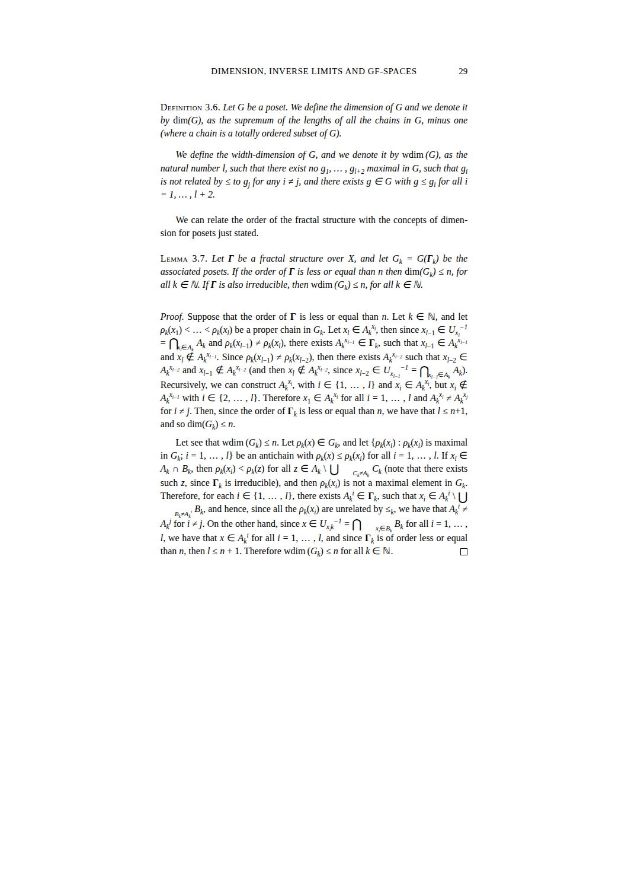DIMENSION, INVERSE LIMITS AND GF-SPACES29
Definition 3.6. Let G be a poset. We define the dimension of G and we denote it by dim(G), as the supremum of the lengths of all the chains in G, minus one (where a chain is a totally ordered subset of G).
We define the width-dimension of G, and we denote it by wdim (G), as the natural number l, such that there exist no g1, … , gl+2 maximal in G, such that gi is not related by ≤ to gj for any i ≠ j, and there exists g ∈ G with g ≤ gi for all i = 1, … , l + 2.
We can relate the order of the fractal structure with the concepts of dimension for posets just stated.
Lemma 3.7. Let Γ be a fractal structure over X, and let Gk = G(Γk) be the associated posets. If the order of Γ is less or equal than n then dim(Gk) ≤ n, for all k ∈ ℕ. If Γ is also irreducible, then wdim (Gk) ≤ n, for all k ∈ ℕ.
Proof. Suppose that the order of Γ is less or equal than n. Let k ∈ ℕ, and let ρk(x1) < … < ρk(xl) be a proper chain in Gk. Let xl ∈ Akxl, then since xl−1 ∈ Uxl−1 = ⋂xl∈Ak Ak and ρk(xl−1) ≠ ρk(xl), there exists Akxl−1 ∈ Γk, such that xl−1 ∈ Akxl−1 and xl ∉ Akxl−1. Since ρk(xl−1) ≠ ρk(xl−2), then there exists Akxl−2 such that xl−2 ∈ Akxl−2 and xl−1 ∉ Akxl−2 (and then xl ∉ Akxl−2, since xl−2 ∈ Uxl−1−1 = ⋂xl−1∈Ak Ak). Recursively, we can construct Akxi, with i ∈ {1, … , l} and xi ∈ Akxi, but xi ∉ Akxi−1 with i ∈ {2, … , l}. Therefore x1 ∈ Akxi for all i = 1, … , l and Akxi ≠ Akxj for i ≠ j. Then, since the order of Γk is less or equal than n, we have that l ≤ n+1, and so dim(Gk) ≤ n.
Let see that wdim (Gk) ≤ n. Let ρk(x) ∈ Gk, and let {ρk(xi) : ρk(xi) is maximal in Gk; i = 1, … , l} be an antichain with ρk(x) ≤ ρk(xi) for all i = 1, … , l. If xi ∈ Ak ∩ Bk, then ρk(xi) < ρk(z) for all z ∈ Ak \ ⋃Ck≠Ak Ck (note that there exists such z, since Γk is irreducible), and then ρk(xi) is not a maximal element in Gk. Therefore, for each i ∈ {1, … , l}, there exists Aki ∈ Γk, such that xi ∈ Aki \ ⋃Bk≠Aki Bk, and hence, since all the ρk(xi) are unrelated by ≤k, we have that Aki ≠ Akj for i ≠ j. On the other hand, since x ∈ Uxik−1 = ⋂xi∈Bk Bk for all i = 1, … , l, we have that x ∈ Aki for all i = 1, … , l, and since Γk is of order less or equal than n, then l ≤ n + 1. Therefore wdim (Gk) ≤ n for all k ∈ ℕ.